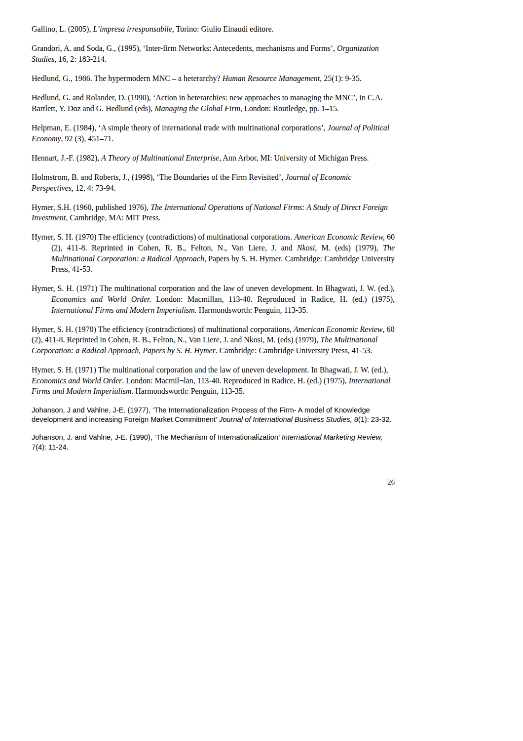Gallino, L. (2005), L’impresa irresponsabile, Torino: Giulio Einaudi editore.
Grandori, A. and Soda, G., (1995), ‘Inter-firm Networks: Antecedents, mechanisms and Forms’, Organization Studies, 16, 2: 183-214.
Hedlund, G., 1986. The hypermodern MNC – a heterarchy? Human Resource Management, 25(1): 9-35.
Hedlund, G. and Rolander, D. (1990), ‘Action in heterarchies: new approaches to managing the MNC’, in C.A. Bartlett, Y. Doz and G. Hedlund (eds), Managing the Global Firm, London: Routledge, pp. 1–15.
Helpman, E. (1984), ‘A simple theory of international trade with multinational corporations’, Journal of Political Economy, 92 (3), 451–71.
Hennart, J.-F. (1982), A Theory of Multinational Enterprise, Ann Arbor, MI: University of Michigan Press.
Holmstrom, B. and Roberts, J., (1998), ‘The Boundaries of the Firm Revisited’, Journal of Economic Perspectives, 12, 4: 73-94.
Hymer, S.H. (1960, published 1976), The International Operations of National Firms: A Study of Direct Foreign Investment, Cambridge, MA: MIT Press.
Hymer, S. H. (1970) The efficiency (contradictions) of multinational corporations. American Economic Review, 60 (2), 411-8. Reprinted in Cohen, R. B., Felton, N., Van Liere, J. and Nkosi, M. (eds) (1979), The Multinational Corporation: a Radical Approach, Papers by S. H. Hymer. Cambridge: Cambridge University Press, 41-53.
Hymer, S. H. (1971) The multinational corporation and the law of uneven development. In Bhagwati, J. W. (ed.), Economics and World Order. London: Macmillan, 113-40. Reproduced in Radice, H. (ed.) (1975), International Firms and Modern Imperialism. Harmondsworth: Penguin, 113-35.
Hymer, S. H. (1970) The efficiency (contradictions) of multinational corporations, American Economic Review, 60 (2), 411-8. Reprinted in Cohen, R. B., Felton, N., Van Liere, J. and Nkosi, M. (eds) (1979), The Multinational Corporation: a Radical Approach, Papers by S. H. Hymer. Cambridge: Cambridge University Press, 41-53.
Hymer, S. H. (1971) The multinational corporation and the law of uneven development. In Bhagwati, J. W. (ed.), Economics and World Order. London: Macmil¬lan, 113-40. Reproduced in Radice, H. (ed.) (1975), International Firms and Modern Imperialism. Harmondsworth: Penguin, 113-35.
Johanson, J and Vahlne, J-E. (1977), ‘The Internationalization Process of the Firm- A model of Knowledge development and increasing Foreign Market Commitment’ Journal of International Business Studies, 8(1): 23-32.
Johanson, J. and Vahlne, J-E. (1990), ‘The Mechanism of Internationalization’ International Marketing Review, 7(4): 11-24.
26